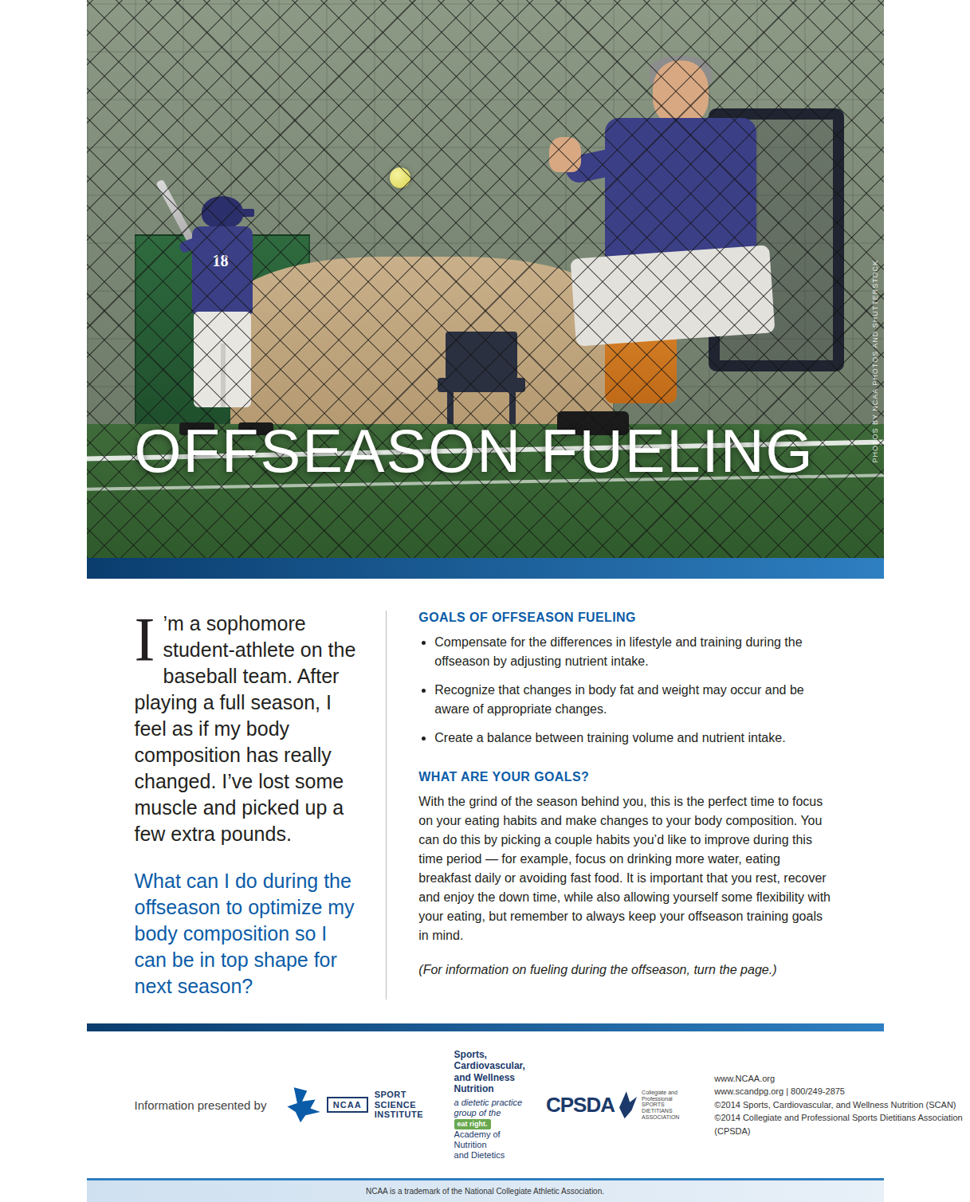18
PHOTOS BY NCAA PHOTOS AND SHUTTERSTOCK
OFFSEASON FUELING
I’m a sophomore student-athlete on the baseball team. After playing a full season, I feel as if my body composition has really changed. I’ve lost some muscle and picked up a few extra pounds.
What can I do during the offseason to optimize my body composition so I can be in top shape for next season?
Goals of Offseason Fueling
Compensate for the differences in lifestyle and training during the offseason by adjusting nutrient intake.
Recognize that changes in body fat and weight may occur and be aware of appropriate changes.
Create a balance between training volume and nutrient intake.
What Are Your Goals?
With the grind of the season behind you, this is the perfect time to focus on your eating habits and make changes to your body composition. You can do this by picking a couple habits you’d like to improve during this time period — for example, focus on drinking more water, eating breakfast daily or avoiding fast food. It is important that you rest, recover and enjoy the down time, while also allowing yourself some flexibility with your eating, but remember to always keep your offseason training goals in mind.
(For information on fueling during the offseason, turn the page.)
Information presented by
NCAA
SPORT SCIENCE
INSTITUTE
Sports,
Cardiovascular,
and Wellness
Nutrition
a dietetic practice group of the
eat right. Academy of Nutrition
and Dietetics
CPSDA
Collegiate and Professional
SPORTS DIETITIANS ASSOCIATION
www.NCAA.org
www.scandpg.org | 800/249-2875
©2014 Sports, Cardiovascular, and Wellness Nutrition (SCAN)
©2014 Collegiate and Professional Sports Dietitians Association (CPSDA)
NCAA is a trademark of the National Collegiate Athletic Association.